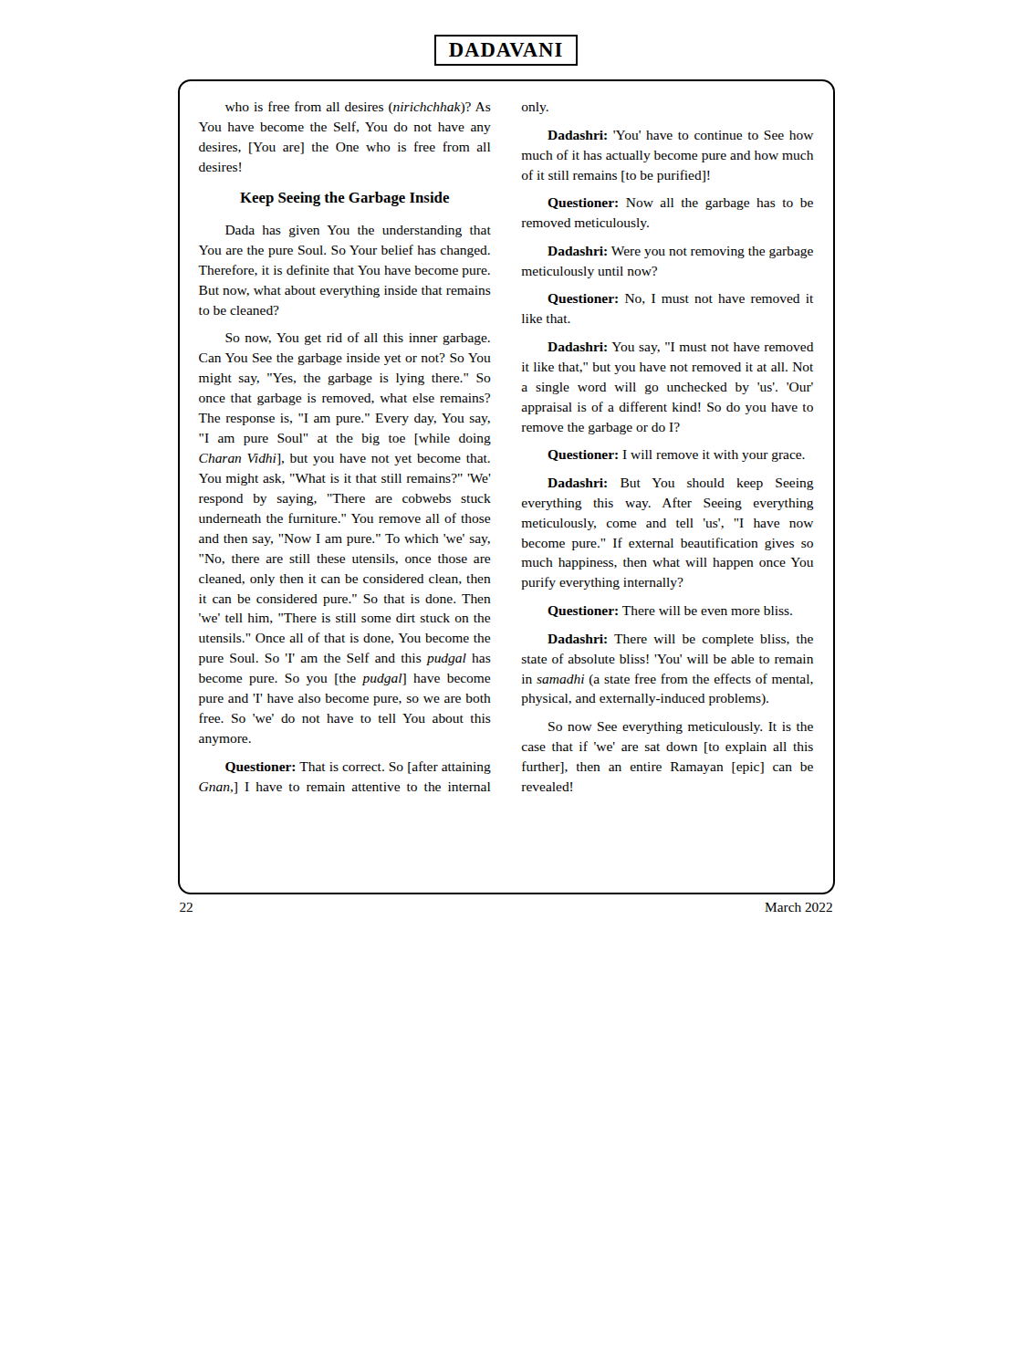DADAVANI
who is free from all desires (nirichchhak)? As You have become the Self, You do not have any desires, [You are] the One who is free from all desires!
Keep Seeing the Garbage Inside
Dada has given You the understanding that You are the pure Soul. So Your belief has changed. Therefore, it is definite that You have become pure. But now, what about everything inside that remains to be cleaned?
So now, You get rid of all this inner garbage. Can You See the garbage inside yet or not? So You might say, "Yes, the garbage is lying there." So once that garbage is removed, what else remains? The response is, "I am pure." Every day, You say, "I am pure Soul" at the big toe [while doing Charan Vidhi], but you have not yet become that. You might ask, "What is it that still remains?" 'We' respond by saying, "There are cobwebs stuck underneath the furniture." You remove all of those and then say, "Now I am pure." To which 'we' say, "No, there are still these utensils, once those are cleaned, only then it can be considered clean, then it can be considered pure." So that is done. Then 'we' tell him, "There is still some dirt stuck on the utensils." Once all of that is done, You become the pure Soul. So 'I' am the Self and this pudgal has become pure. So you [the pudgal] have become pure and 'I' have also become pure, so we are both free. So 'we' do not have to tell You about this anymore.
Questioner: That is correct. So [after attaining Gnan,] I have to remain attentive to the internal only.
Dadashri: 'You' have to continue to See how much of it has actually become pure and how much of it still remains [to be purified]!
Questioner: Now all the garbage has to be removed meticulously.
Dadashri: Were you not removing the garbage meticulously until now?
Questioner: No, I must not have removed it like that.
Dadashri: You say, "I must not have removed it like that," but you have not removed it at all. Not a single word will go unchecked by 'us'. 'Our' appraisal is of a different kind! So do you have to remove the garbage or do I?
Questioner: I will remove it with your grace.
Dadashri: But You should keep Seeing everything this way. After Seeing everything meticulously, come and tell 'us', "I have now become pure." If external beautification gives so much happiness, then what will happen once You purify everything internally?
Questioner: There will be even more bliss.
Dadashri: There will be complete bliss, the state of absolute bliss! 'You' will be able to remain in samadhi (a state free from the effects of mental, physical, and externally-induced problems).
So now See everything meticulously. It is the case that if 'we' are sat down [to explain all this further], then an entire Ramayan [epic] can be revealed!
22 March 2022